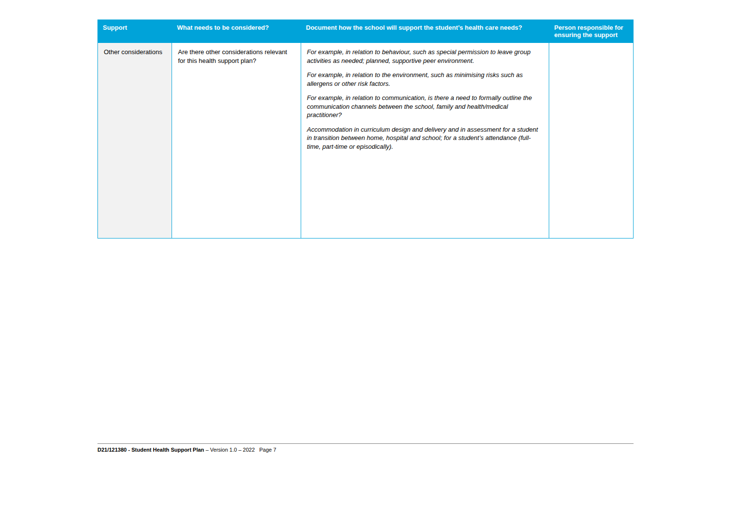| Support | What needs to be considered? | Document how the school will support the student’s health care needs? | Person responsible for ensuring the support |
| --- | --- | --- | --- |
| Other considerations | Are there other considerations relevant for this health support plan? | For example, in relation to behaviour, such as special permission to leave group activities as needed; planned, supportive peer environment. For example, in relation to the environment, such as minimising risks such as allergens or other risk factors. For example, in relation to communication, is there a need to formally outline the communication channels between the school, family and health/medical practitioner? Accommodation in curriculum design and delivery and in assessment for a student in transition between home, hospital and school; for a student’s attendance (full-time, part-time or episodically). | |
D21/121380 - Student Health Support Plan – Version 1.0 – 2022 Page 7